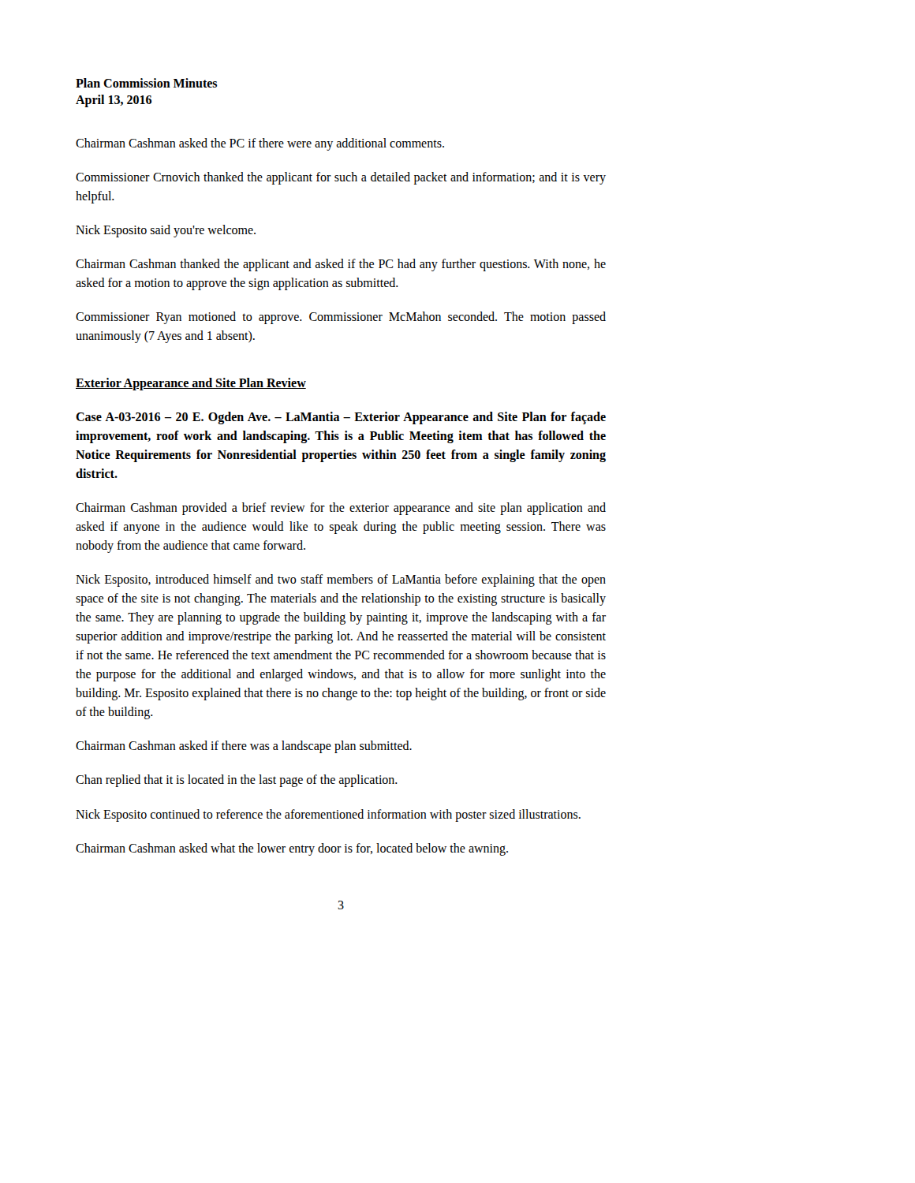Plan Commission Minutes
April 13, 2016
Chairman Cashman asked the PC if there were any additional comments.
Commissioner Crnovich thanked the applicant for such a detailed packet and information; and it is very helpful.
Nick Esposito said you're welcome.
Chairman Cashman thanked the applicant and asked if the PC had any further questions. With none, he asked for a motion to approve the sign application as submitted.
Commissioner Ryan motioned to approve. Commissioner McMahon seconded. The motion passed unanimously (7 Ayes and 1 absent).
Exterior Appearance and Site Plan Review
Case A-03-2016 – 20 E. Ogden Ave. – LaMantia – Exterior Appearance and Site Plan for façade improvement, roof work and landscaping. This is a Public Meeting item that has followed the Notice Requirements for Nonresidential properties within 250 feet from a single family zoning district.
Chairman Cashman provided a brief review for the exterior appearance and site plan application and asked if anyone in the audience would like to speak during the public meeting session. There was nobody from the audience that came forward.
Nick Esposito, introduced himself and two staff members of LaMantia before explaining that the open space of the site is not changing. The materials and the relationship to the existing structure is basically the same. They are planning to upgrade the building by painting it, improve the landscaping with a far superior addition and improve/restripe the parking lot. And he reasserted the material will be consistent if not the same. He referenced the text amendment the PC recommended for a showroom because that is the purpose for the additional and enlarged windows, and that is to allow for more sunlight into the building. Mr. Esposito explained that there is no change to the: top height of the building, or front or side of the building.
Chairman Cashman asked if there was a landscape plan submitted.
Chan replied that it is located in the last page of the application.
Nick Esposito continued to reference the aforementioned information with poster sized illustrations.
Chairman Cashman asked what the lower entry door is for, located below the awning.
3